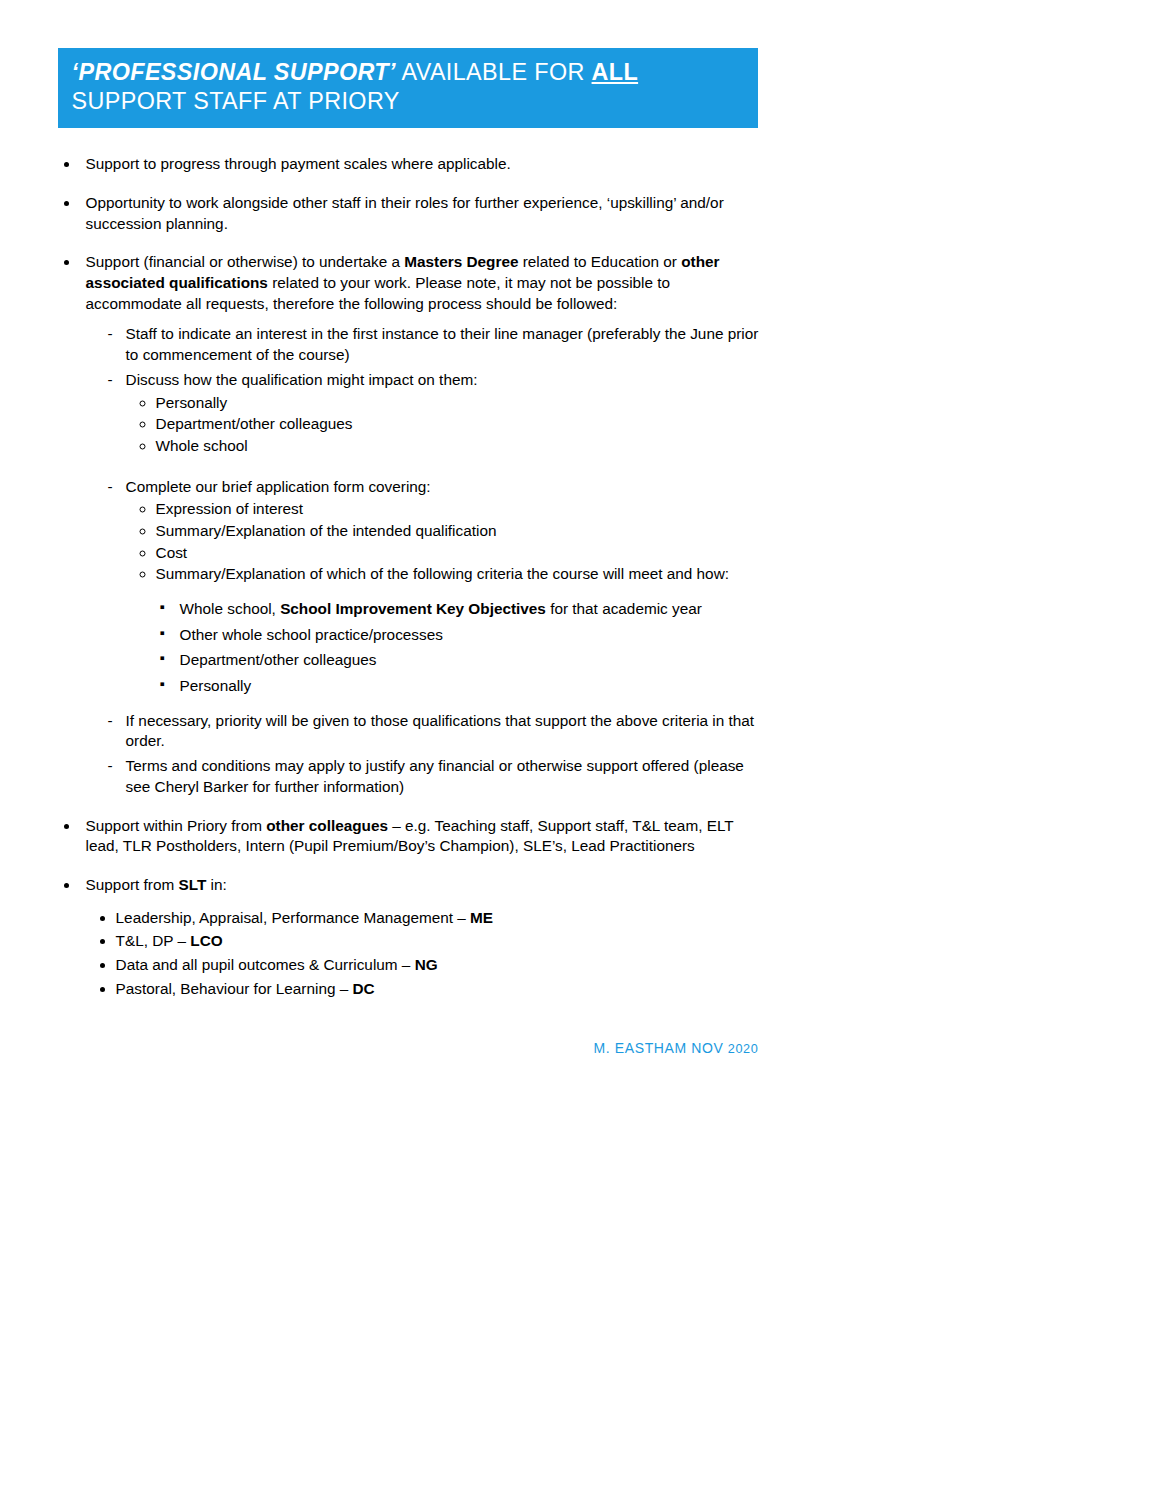‘PROFESSIONAL SUPPORT’ AVAILABLE FOR ALL SUPPORT STAFF AT PRIORY
Support to progress through payment scales where applicable.
Opportunity to work alongside other staff in their roles for further experience, ‘upskilling’ and/or succession planning.
Support (financial or otherwise) to undertake a Masters Degree related to Education or other associated qualifications related to your work. Please note, it may not be possible to accommodate all requests, therefore the following process should be followed:
Staff to indicate an interest in the first instance to their line manager (preferably the June prior to commencement of the course)
Discuss how the qualification might impact on them:
Personally
Department/other colleagues
Whole school
Complete our brief application form covering:
Expression of interest
Summary/Explanation of the intended qualification
Cost
Summary/Explanation of which of the following criteria the course will meet and how:
Whole school, School Improvement Key Objectives for that academic year
Other whole school practice/processes
Department/other colleagues
Personally
If necessary, priority will be given to those qualifications that support the above criteria in that order.
Terms and conditions may apply to justify any financial or otherwise support offered (please see Cheryl Barker for further information)
Support within Priory from other colleagues – e.g. Teaching staff, Support staff, T&L team, ELT lead, TLR Postholders, Intern (Pupil Premium/Boy’s Champion), SLE’s, Lead Practitioners
Support from SLT in:
Leadership, Appraisal, Performance Management – ME
T&L, DP – LCO
Data and all pupil outcomes & Curriculum – NG
Pastoral, Behaviour for Learning – DC
M. EASTHAM NOV 2020